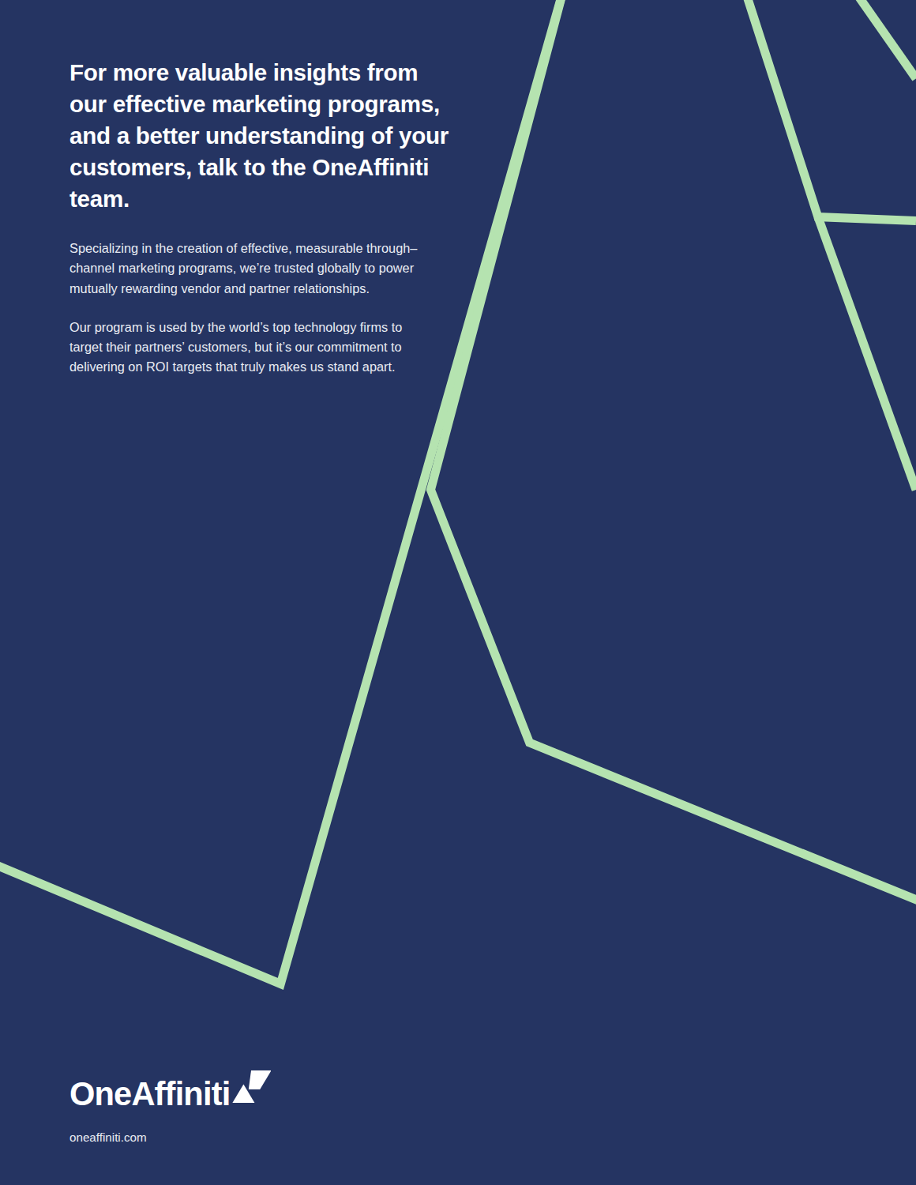For more valuable insights from our effective marketing programs, and a better understanding of your customers, talk to the OneAffiniti team.
Specializing in the creation of effective, measurable through–channel marketing programs, we’re trusted globally to power mutually rewarding vendor and partner relationships.
Our program is used by the world’s top technology firms to target their partners’ customers, but it’s our commitment to delivering on ROI targets that truly makes us stand apart.
OneAffiniti
oneaffiniti.com